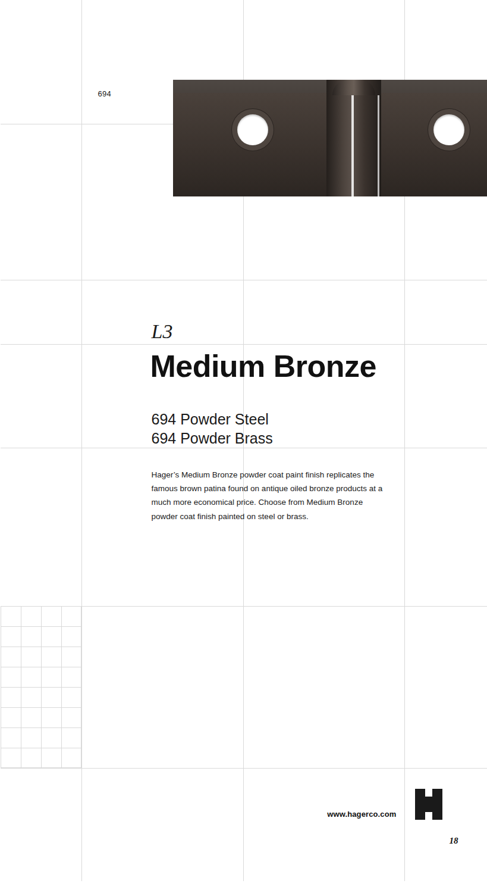694
L3
Medium Bronze
694 Powder Steel
694 Powder Brass
Hager’s Medium Bronze powder coat paint finish replicates the famous brown patina found on antique oiled bronze products at a much more economical price. Choose from Medium Bronze powder coat finish painted on steel or brass.
www.hagerco.com
18